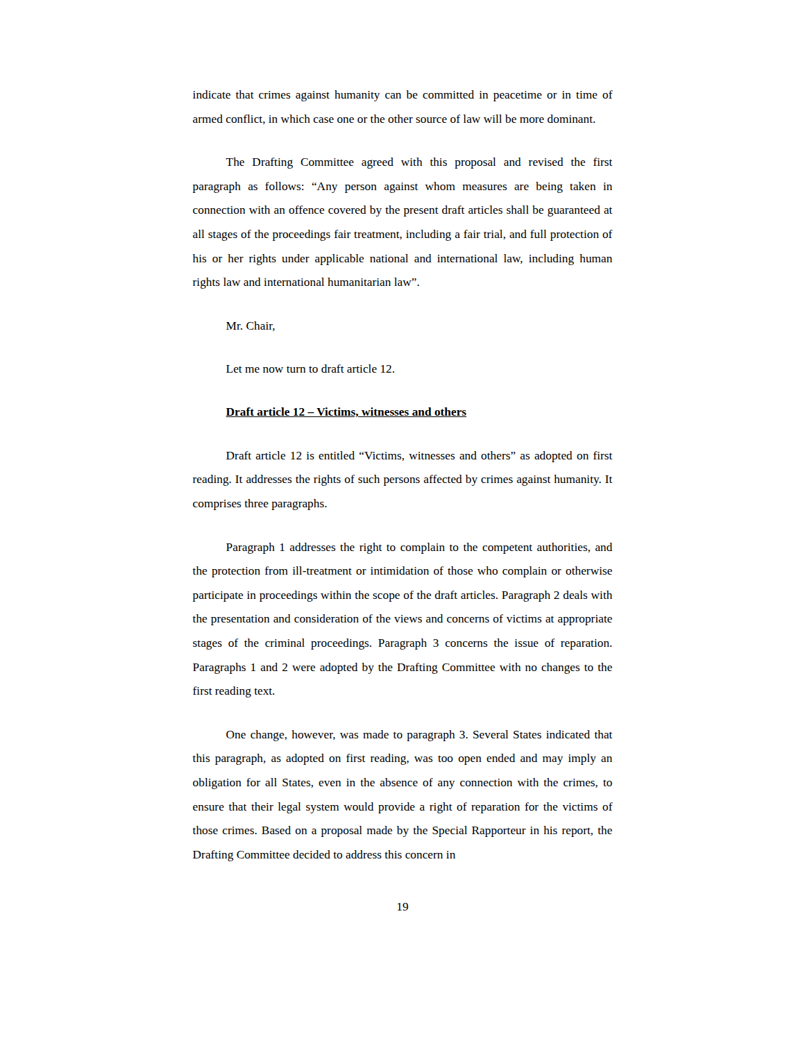indicate that crimes against humanity can be committed in peacetime or in time of armed conflict, in which case one or the other source of law will be more dominant.
The Drafting Committee agreed with this proposal and revised the first paragraph as follows: “Any person against whom measures are being taken in connection with an offence covered by the present draft articles shall be guaranteed at all stages of the proceedings fair treatment, including a fair trial, and full protection of his or her rights under applicable national and international law, including human rights law and international humanitarian law”.
Mr. Chair,
Let me now turn to draft article 12.
Draft article 12 – Victims, witnesses and others
Draft article 12 is entitled “Victims, witnesses and others” as adopted on first reading. It addresses the rights of such persons affected by crimes against humanity. It comprises three paragraphs.
Paragraph 1 addresses the right to complain to the competent authorities, and the protection from ill-treatment or intimidation of those who complain or otherwise participate in proceedings within the scope of the draft articles. Paragraph 2 deals with the presentation and consideration of the views and concerns of victims at appropriate stages of the criminal proceedings. Paragraph 3 concerns the issue of reparation. Paragraphs 1 and 2 were adopted by the Drafting Committee with no changes to the first reading text.
One change, however, was made to paragraph 3. Several States indicated that this paragraph, as adopted on first reading, was too open ended and may imply an obligation for all States, even in the absence of any connection with the crimes, to ensure that their legal system would provide a right of reparation for the victims of those crimes. Based on a proposal made by the Special Rapporteur in his report, the Drafting Committee decided to address this concern in
19